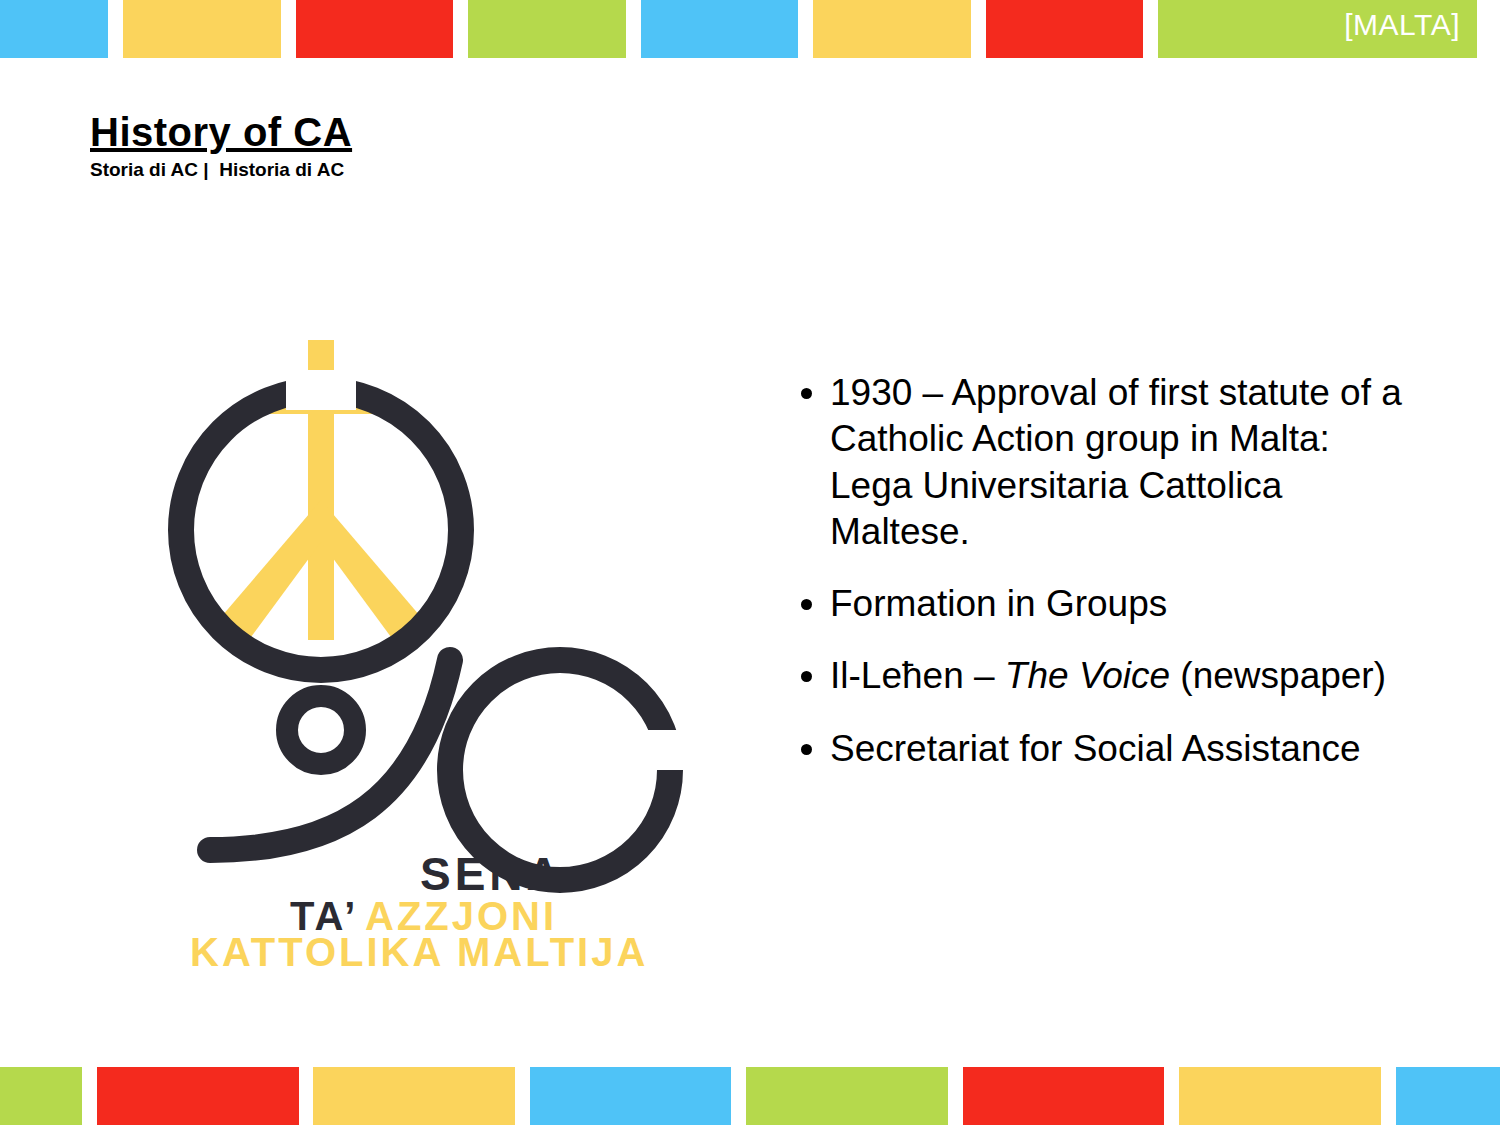[MALTA]
History of CA
Storia di AC | Historia di AC
SENA TA’ AZZJONI KATTOLIKA MALTIJA
1930 – Approval of first statute of a Catholic Action group in Malta: Lega Universitaria Cattolica Maltese.
Formation in Groups
Il-Leħen – The Voice (newspaper)
Secretariat for Social Assistance